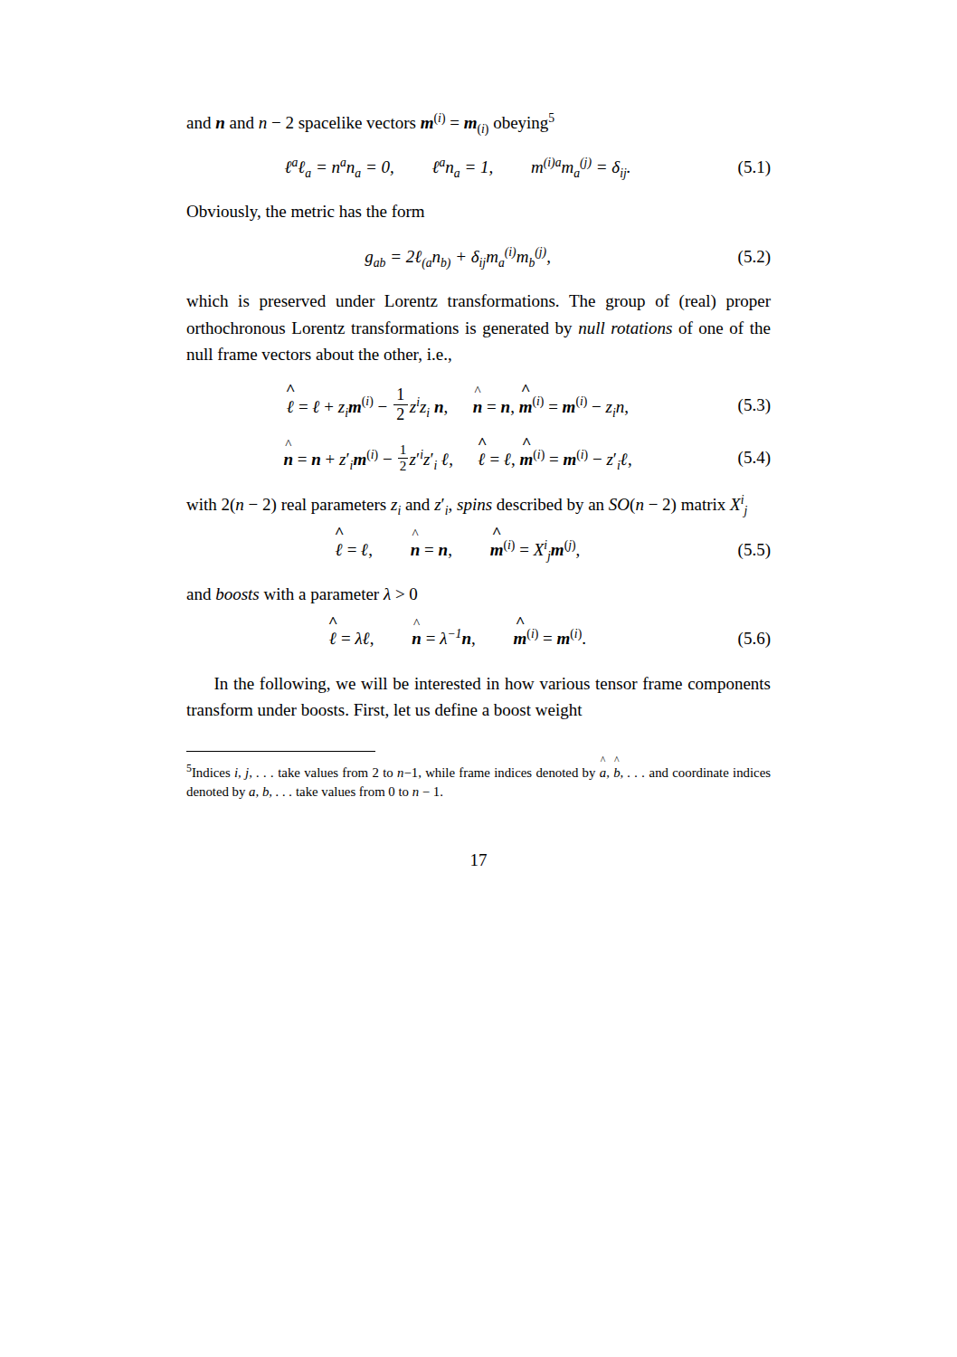and n and n − 2 spacelike vectors m(i) = m(i) obeying5
ℓaℓa = nana = 0, ℓana = 1, m(i)ama(j) = δij.
(5.1)
Obviously, the metric has the form
gab = 2ℓ(anb) + δijma(i)mb(j),
(5.2)
which is preserved under Lorentz transformations. The group of (real) proper orthochronous Lorentz transformations is generated by null rotations of one of the null frame vectors about the other, i.e.,
ℓ = ℓ + zi m(i) − 12 zizi n, n = n, m(i) = m(i) − zin,
(5.3)
n = n + z′i m(i) − 12 z′iz′i ℓ, ℓ = ℓ, m(i) = m(i) − z′i ℓ,
(5.4)
with 2(n − 2) real parameters zi and z′i, spins described by an SO(n − 2) matrix Xij
ℓ = ℓ, n = n, m(i) = Xij m(j),
(5.5)
and boosts with a parameter λ > 0
ℓ = λℓ, n = λ−1 n, m(i) = m(i).
(5.6)
In the following, we will be interested in how various tensor frame components transform under boosts. First, let us define a boost weight
5Indices i, j, . . . take values from 2 to n−1, while frame indices denoted by a, b, . . . and coordinate indices denoted by a, b, . . . take values from 0 to n − 1.
17